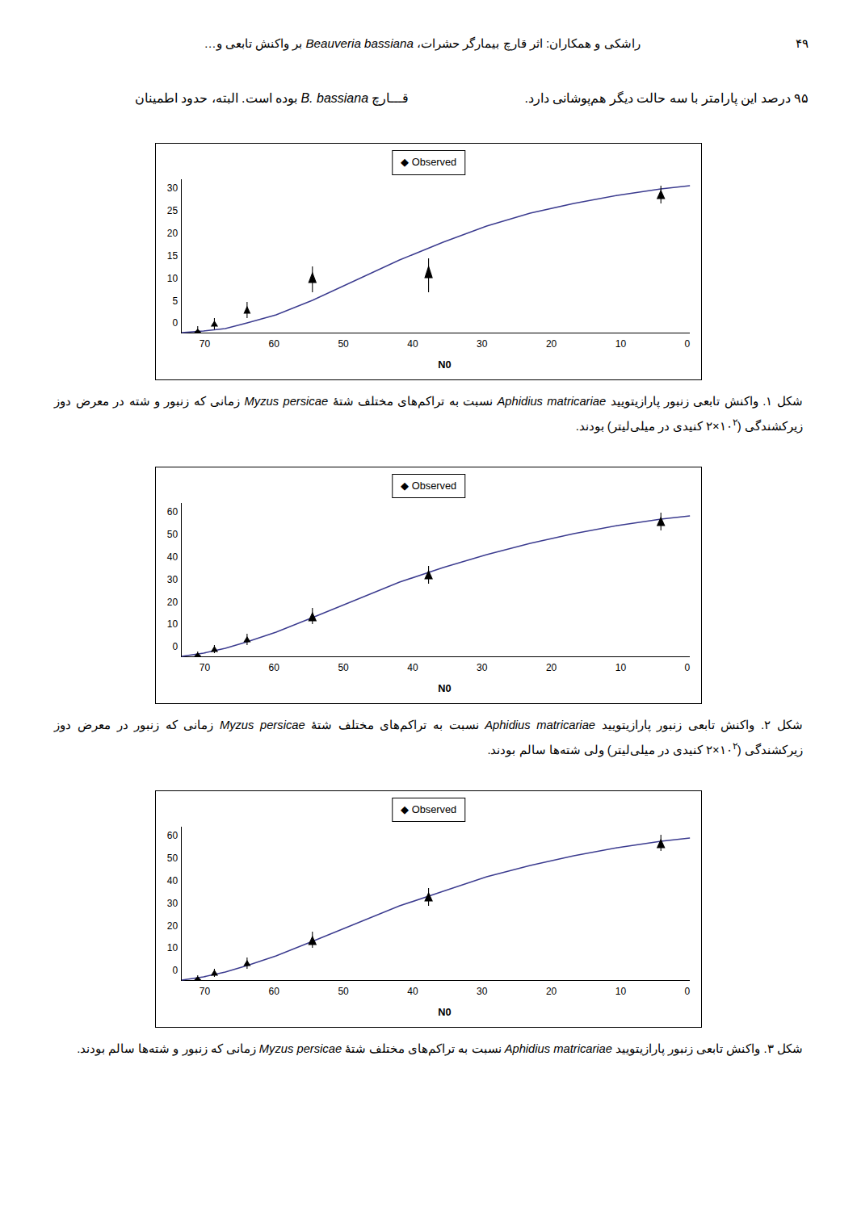۴۹ راشکی و همکاران: اثر قارچ بیمارگر حشرات، Beauveria bassiana بر واکنش تابعی و…
۹۵ درصد این پارامتر با سه حالت دیگر هم‌پوشانی دارد.
قـــارچ B. bassiana بوده است. البته، حدود اطمینان
◆Observed
302520151050
010203040506070
N0
شکل ۱. واکنش تابعی زنبور پارازیتویید Aphidius matricariae نسبت به تراکم‌های مختلف شتهٔ Myzus persicae زمانی که زنبور و شته در معرض دوز زیرکشندگی (۲×۱۰۲ کنیدی در میلی‌لیتر) بودند.
◆Observed
6050403020100
010203040506070
N0
شکل ۲. واکنش تابعی زنبور پارازیتویید Aphidius matricariae نسبت به تراکم‌های مختلف شتهٔ Myzus persicae زمانی که زنبور در معرض دوز زیرکشندگی (۲×۱۰۲ کنیدی در میلی‌لیتر) ولی شته‌ها سالم بودند.
◆Observed
6050403020100
010203040506070
N0
شکل ۳. واکنش تابعی زنبور پارازیتویید Aphidius matricariae نسبت به تراکم‌های مختلف شتهٔ Myzus persicae زمانی که زنبور و شته‌ها سالم بودند.